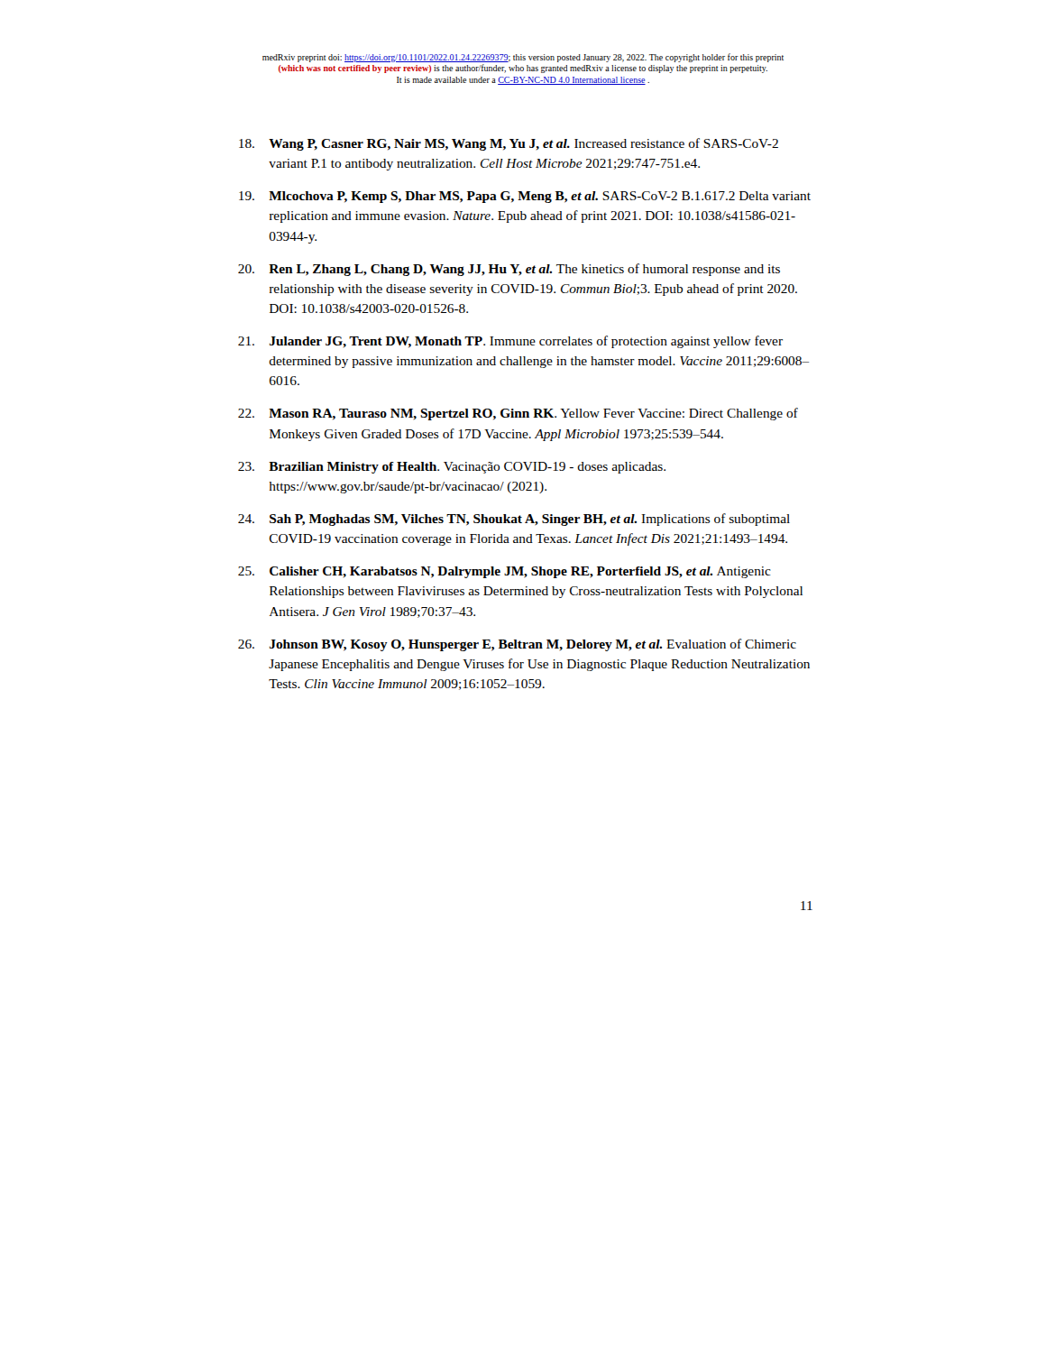medRxiv preprint doi: https://doi.org/10.1101/2022.01.24.22269379; this version posted January 28, 2022. The copyright holder for this preprint (which was not certified by peer review) is the author/funder, who has granted medRxiv a license to display the preprint in perpetuity. It is made available under a CC-BY-NC-ND 4.0 International license .
18. Wang P, Casner RG, Nair MS, Wang M, Yu J, et al. Increased resistance of SARS-CoV-2 variant P.1 to antibody neutralization. Cell Host Microbe 2021;29:747-751.e4.
19. Mlcochova P, Kemp S, Dhar MS, Papa G, Meng B, et al. SARS-CoV-2 B.1.617.2 Delta variant replication and immune evasion. Nature. Epub ahead of print 2021. DOI: 10.1038/s41586-021-03944-y.
20. Ren L, Zhang L, Chang D, Wang JJ, Hu Y, et al. The kinetics of humoral response and its relationship with the disease severity in COVID-19. Commun Biol;3. Epub ahead of print 2020. DOI: 10.1038/s42003-020-01526-8.
21. Julander JG, Trent DW, Monath TP. Immune correlates of protection against yellow fever determined by passive immunization and challenge in the hamster model. Vaccine 2011;29:6008–6016.
22. Mason RA, Tauraso NM, Spertzel RO, Ginn RK. Yellow Fever Vaccine: Direct Challenge of Monkeys Given Graded Doses of 17D Vaccine. Appl Microbiol 1973;25:539–544.
23. Brazilian Ministry of Health. Vacinação COVID-19 - doses aplicadas. https://www.gov.br/saude/pt-br/vacinacao/ (2021).
24. Sah P, Moghadas SM, Vilches TN, Shoukat A, Singer BH, et al. Implications of suboptimal COVID-19 vaccination coverage in Florida and Texas. Lancet Infect Dis 2021;21:1493–1494.
25. Calisher CH, Karabatsos N, Dalrymple JM, Shope RE, Porterfield JS, et al. Antigenic Relationships between Flaviviruses as Determined by Cross-neutralization Tests with Polyclonal Antisera. J Gen Virol 1989;70:37–43.
26. Johnson BW, Kosoy O, Hunsperger E, Beltran M, Delorey M, et al. Evaluation of Chimeric Japanese Encephalitis and Dengue Viruses for Use in Diagnostic Plaque Reduction Neutralization Tests. Clin Vaccine Immunol 2009;16:1052–1059.
11